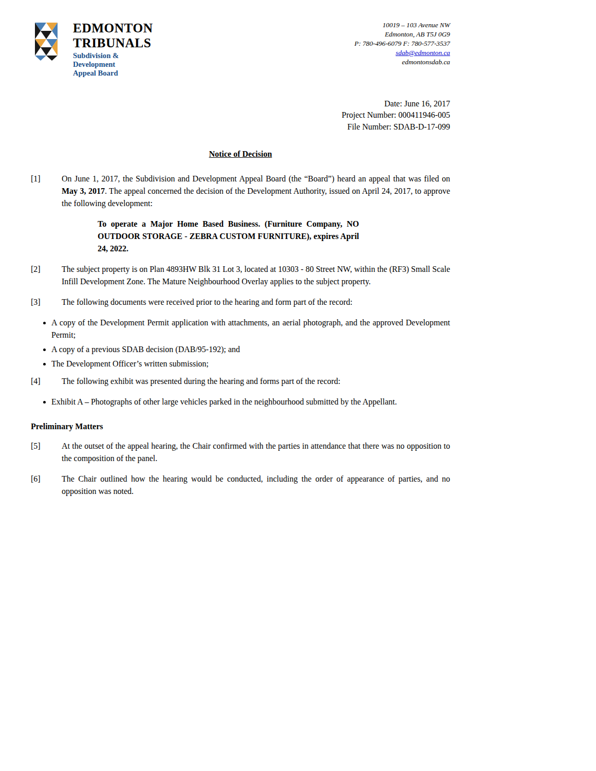EDMONTON
TRIBUNALS
Subdivision &
Development
Appeal Board
10019 – 103 Avenue NW
Edmonton, AB T5J 0G9
P: 780-496-6079 F: 780-577-3537
sdab@edmonton.ca
edmontonsdab.ca
Date: June 16, 2017
Project Number: 000411946-005
File Number: SDAB-D-17-099
Notice of Decision
[1]
On June 1, 2017, the Subdivision and Development Appeal Board (the “Board”) heard an appeal that was filed on May 3, 2017. The appeal concerned the decision of the Development Authority, issued on April 24, 2017, to approve the following development:
To operate a Major Home Based Business. (Furniture Company, NO OUTDOOR STORAGE - ZEBRA CUSTOM FURNITURE), expires April 24, 2022.
[2]
The subject property is on Plan 4893HW Blk 31 Lot 3, located at 10303 - 80 Street NW, within the (RF3) Small Scale Infill Development Zone. The Mature Neighbourhood Overlay applies to the subject property.
[3]
The following documents were received prior to the hearing and form part of the record:
A copy of the Development Permit application with attachments, an aerial photograph, and the approved Development Permit;
A copy of a previous SDAB decision (DAB/95-192); and
The Development Officer’s written submission;
[4]
The following exhibit was presented during the hearing and forms part of the record:
Exhibit A – Photographs of other large vehicles parked in the neighbourhood submitted by the Appellant.
Preliminary Matters
[5]
At the outset of the appeal hearing, the Chair confirmed with the parties in attendance that there was no opposition to the composition of the panel.
[6]
The Chair outlined how the hearing would be conducted, including the order of appearance of parties, and no opposition was noted.